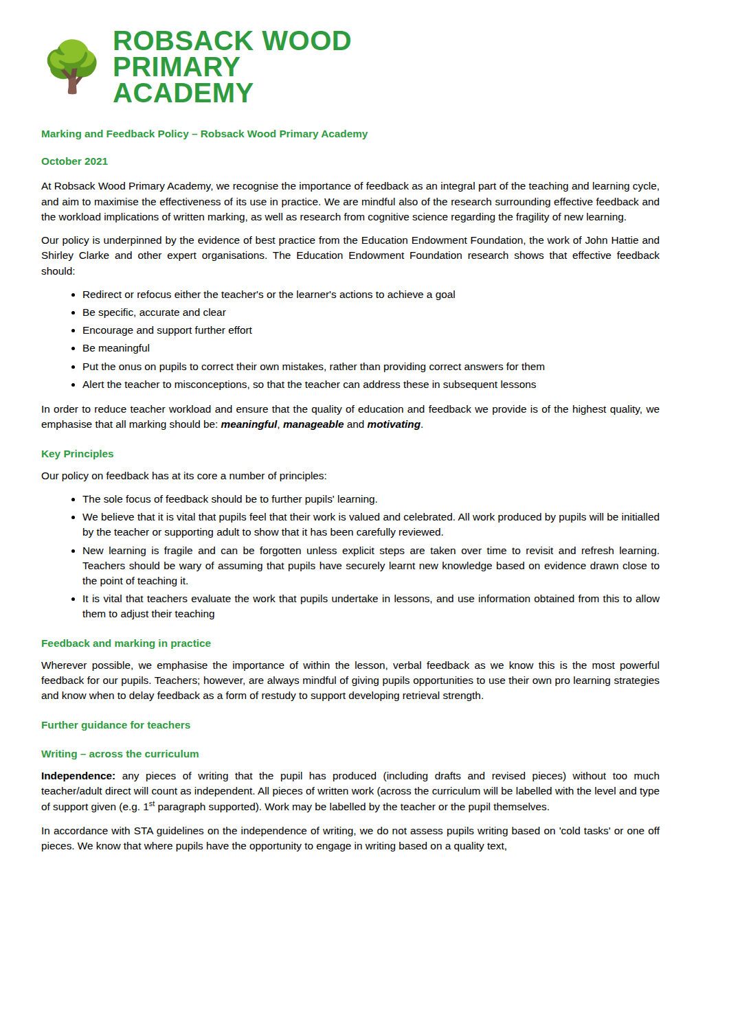🌳
ROBSACK WOOD
PRIMARY
ACADEMY
Marking and Feedback Policy – Robsack Wood Primary Academy
October 2021
At Robsack Wood Primary Academy, we recognise the importance of feedback as an integral part of the teaching and learning cycle, and aim to maximise the effectiveness of its use in practice. We are mindful also of the research surrounding effective feedback and the workload implications of written marking, as well as research from cognitive science regarding the fragility of new learning.
Our policy is underpinned by the evidence of best practice from the Education Endowment Foundation, the work of John Hattie and Shirley Clarke and other expert organisations. The Education Endowment Foundation research shows that effective feedback should:
Redirect or refocus either the teacher's or the learner's actions to achieve a goal
Be specific, accurate and clear
Encourage and support further effort
Be meaningful
Put the onus on pupils to correct their own mistakes, rather than providing correct answers for them
Alert the teacher to misconceptions, so that the teacher can address these in subsequent lessons
In order to reduce teacher workload and ensure that the quality of education and feedback we provide is of the highest quality, we emphasise that all marking should be: meaningful, manageable and motivating.
Key Principles
Our policy on feedback has at its core a number of principles:
The sole focus of feedback should be to further pupils' learning.
We believe that it is vital that pupils feel that their work is valued and celebrated. All work produced by pupils will be initialled by the teacher or supporting adult to show that it has been carefully reviewed.
New learning is fragile and can be forgotten unless explicit steps are taken over time to revisit and refresh learning. Teachers should be wary of assuming that pupils have securely learnt new knowledge based on evidence drawn close to the point of teaching it.
It is vital that teachers evaluate the work that pupils undertake in lessons, and use information obtained from this to allow them to adjust their teaching
Feedback and marking in practice
Wherever possible, we emphasise the importance of within the lesson, verbal feedback as we know this is the most powerful feedback for our pupils. Teachers; however, are always mindful of giving pupils opportunities to use their own pro learning strategies and know when to delay feedback as a form of restudy to support developing retrieval strength.
Further guidance for teachers
Writing – across the curriculum
Independence: any pieces of writing that the pupil has produced (including drafts and revised pieces) without too much teacher/adult direct will count as independent. All pieces of written work (across the curriculum will be labelled with the level and type of support given (e.g. 1st paragraph supported). Work may be labelled by the teacher or the pupil themselves.
In accordance with STA guidelines on the independence of writing, we do not assess pupils writing based on 'cold tasks' or one off pieces. We know that where pupils have the opportunity to engage in writing based on a quality text,